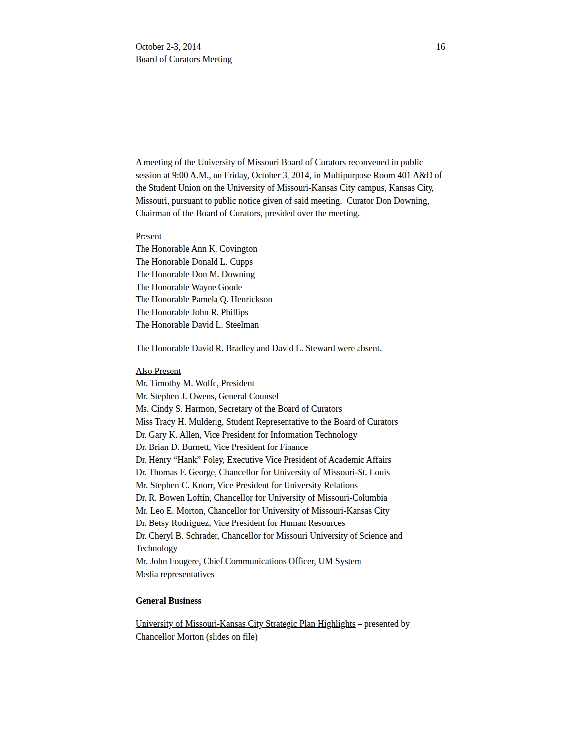October 2-3, 2014 Board of Curators Meeting
16
A meeting of the University of Missouri Board of Curators reconvened in public session at 9:00 A.M., on Friday, October 3, 2014, in Multipurpose Room 401 A&D of the Student Union on the University of Missouri-Kansas City campus, Kansas City, Missouri, pursuant to public notice given of said meeting. Curator Don Downing, Chairman of the Board of Curators, presided over the meeting.
Present
The Honorable Ann K. Covington
The Honorable Donald L. Cupps
The Honorable Don M. Downing
The Honorable Wayne Goode
The Honorable Pamela Q. Henrickson
The Honorable John R. Phillips
The Honorable David L. Steelman
The Honorable David R. Bradley and David L. Steward were absent.
Also Present
Mr. Timothy M. Wolfe, President
Mr. Stephen J. Owens, General Counsel
Ms. Cindy S. Harmon, Secretary of the Board of Curators
Miss Tracy H. Mulderig, Student Representative to the Board of Curators
Dr. Gary K. Allen, Vice President for Information Technology
Dr. Brian D. Burnett, Vice President for Finance
Dr. Henry “Hank” Foley, Executive Vice President of Academic Affairs
Dr. Thomas F. George, Chancellor for University of Missouri-St. Louis
Mr. Stephen C. Knorr, Vice President for University Relations
Dr. R. Bowen Loftin, Chancellor for University of Missouri-Columbia
Mr. Leo E. Morton, Chancellor for University of Missouri-Kansas City
Dr. Betsy Rodriguez, Vice President for Human Resources
Dr. Cheryl B. Schrader, Chancellor for Missouri University of Science and Technology
Mr. John Fougere, Chief Communications Officer, UM System
Media representatives
General Business
University of Missouri-Kansas City Strategic Plan Highlights – presented by Chancellor Morton (slides on file)